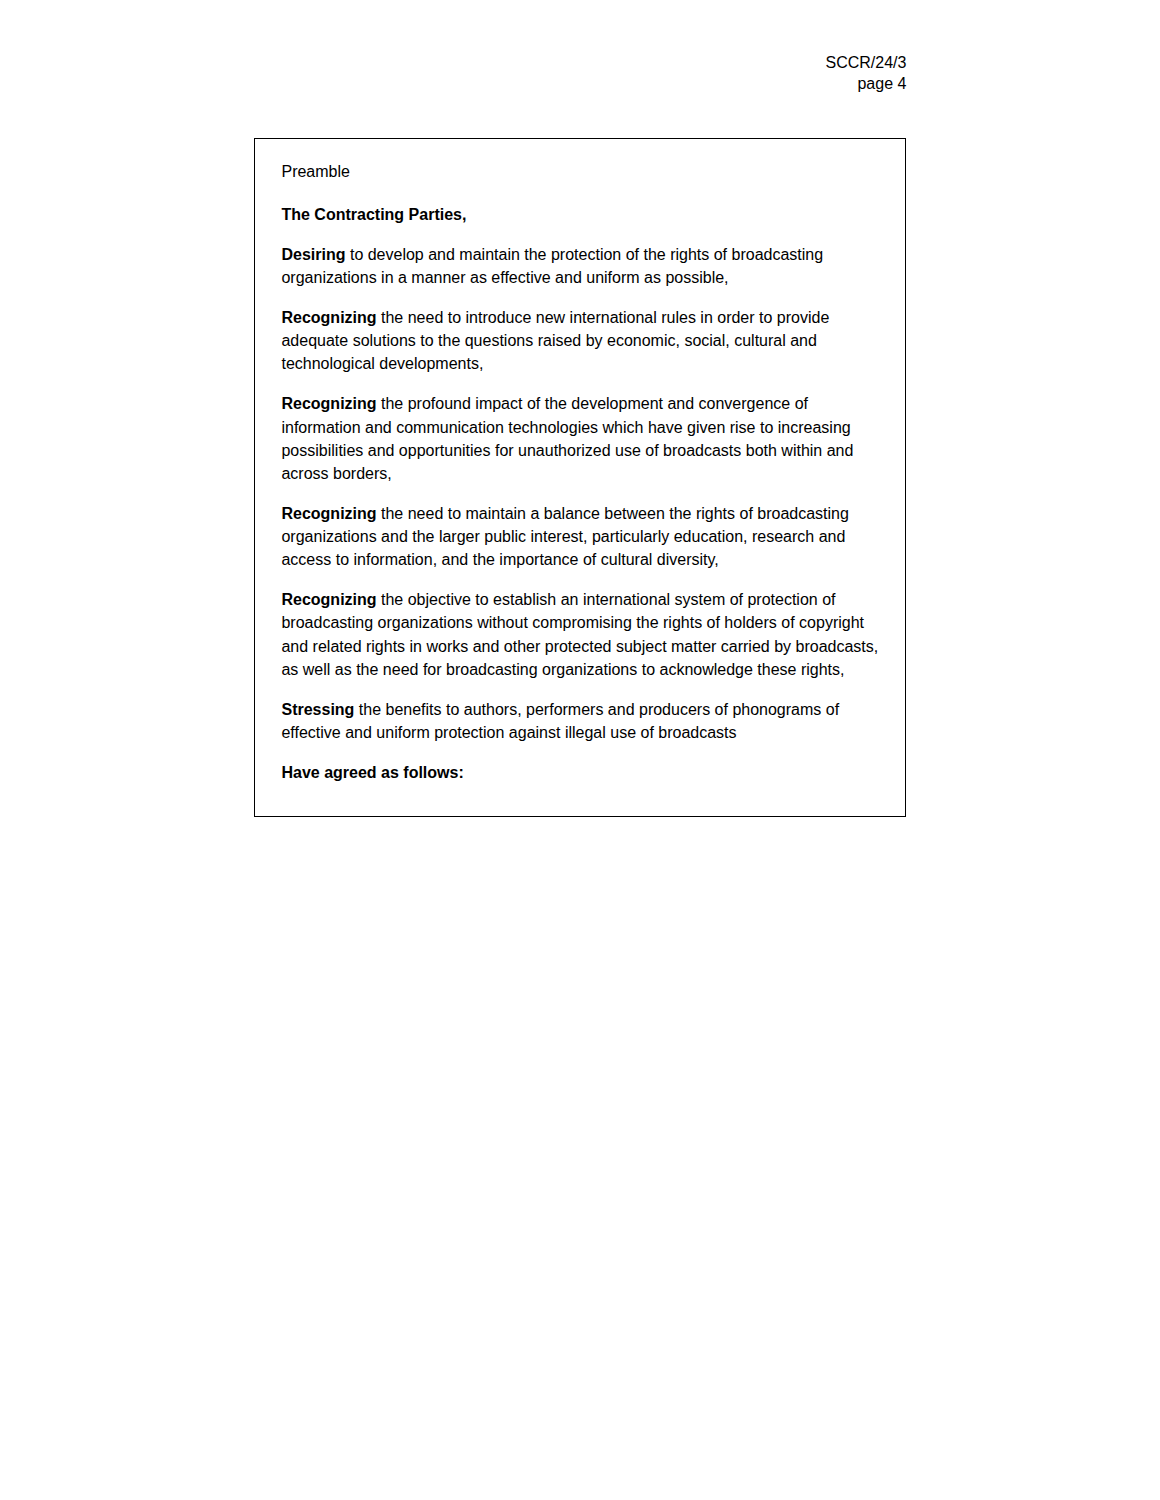SCCR/24/3
page 4
Preamble
The Contracting Parties,
Desiring to develop and maintain the protection of the rights of broadcasting organizations in a manner as effective and uniform as possible,
Recognizing the need to introduce new international rules in order to provide adequate solutions to the questions raised by economic, social, cultural and technological developments,
Recognizing the profound impact of the development and convergence of information and communication technologies which have given rise to increasing possibilities and opportunities for unauthorized use of broadcasts both within and across borders,
Recognizing the need to maintain a balance between the rights of broadcasting organizations and the larger public interest, particularly education, research and access to information, and the importance of cultural diversity,
Recognizing the objective to establish an international system of protection of broadcasting organizations without compromising the rights of holders of copyright and related rights in works and other protected subject matter carried by broadcasts, as well as the need for broadcasting organizations to acknowledge these rights,
Stressing the benefits to authors, performers and producers of phonograms of effective and uniform protection against illegal use of broadcasts
Have agreed as follows: